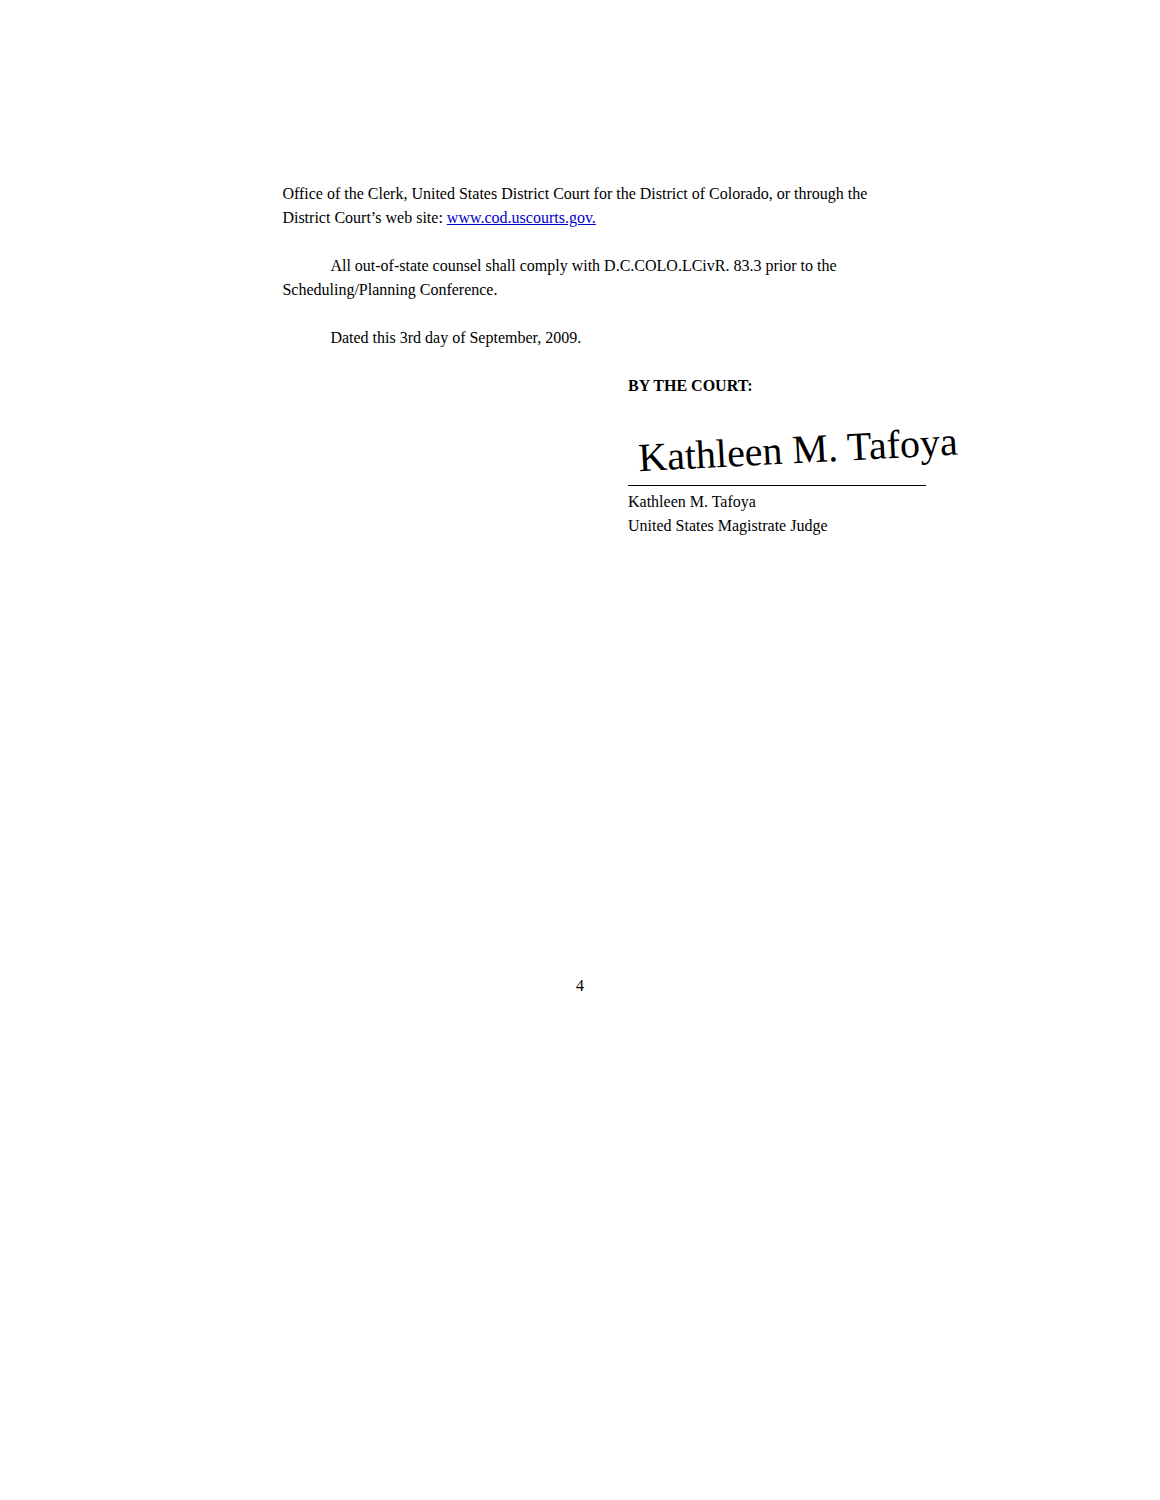Office of the Clerk, United States District Court for the District of Colorado, or through the District Court’s web site: www.cod.uscourts.gov.
All out-of-state counsel shall comply with D.C.COLO.LCivR. 83.3 prior to the Scheduling/Planning Conference.
Dated this 3rd day of September, 2009.
BY THE COURT:
Kathleen M. Tafoya
Kathleen M. Tafoya
United States Magistrate Judge
4